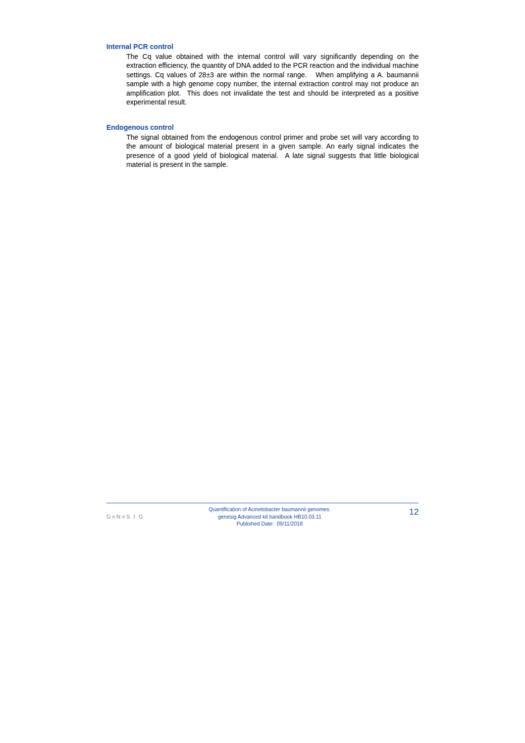Internal PCR control
The Cq value obtained with the internal control will vary significantly depending on the extraction efficiency, the quantity of DNA added to the PCR reaction and the individual machine settings. Cq values of 28±3 are within the normal range. When amplifying a A. baumannii sample with a high genome copy number, the internal extraction control may not produce an amplification plot. This does not invalidate the test and should be interpreted as a positive experimental result.
Endogenous control
The signal obtained from the endogenous control primer and probe set will vary according to the amount of biological material present in a given sample. An early signal indicates the presence of a good yield of biological material. A late signal suggests that little biological material is present in the sample.
G≡N≡S I G
Quantification of Acinetobacter baumannii genomes.
genesig Advanced kit handbook HB10.03.11
Published Date: 09/11/2018
12